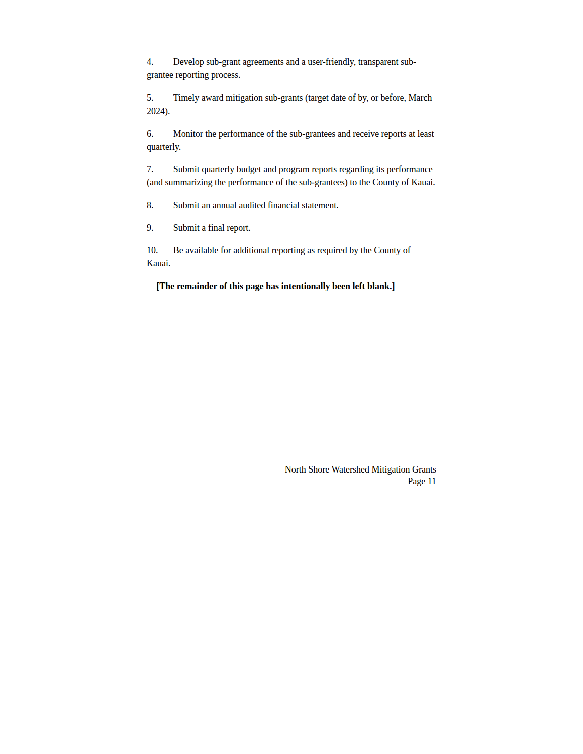4. Develop sub-grant agreements and a user-friendly, transparent sub-grantee reporting process.
5. Timely award mitigation sub-grants (target date of by, or before, March 2024).
6. Monitor the performance of the sub-grantees and receive reports at least quarterly.
7. Submit quarterly budget and program reports regarding its performance (and summarizing the performance of the sub-grantees) to the County of Kauai.
8. Submit an annual audited financial statement.
9. Submit a final report.
10. Be available for additional reporting as required by the County of Kauai.
[The remainder of this page has intentionally been left blank.]
North Shore Watershed Mitigation Grants
Page 11